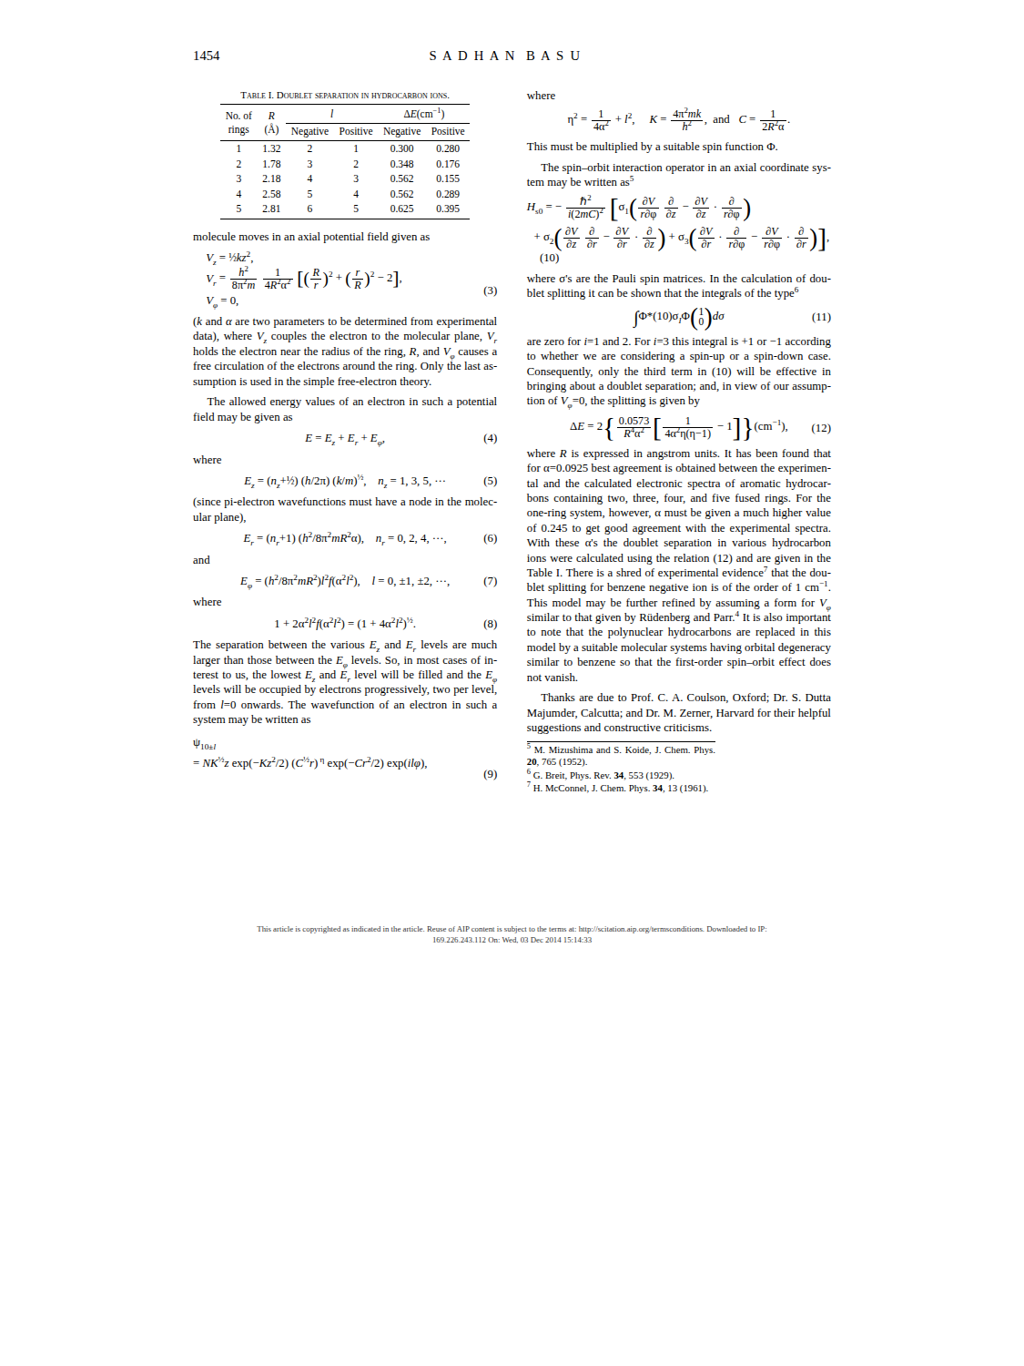1454
S A D H A N B A S U
Table I. Doublet separation in hydrocarbon ions.
| No. of rings | R (Å) | l | Δ E (cm −1 ) |
| --- | --- | --- | --- |
| Negative | Positive | Negative | Positive |
| 1 | 1.32 | 2 | 1 | 0.300 | 0.280 |
| 2 | 1.78 | 3 | 2 | 0.348 | 0.176 |
| 3 | 2.18 | 4 | 3 | 0.562 | 0.155 |
| 4 | 2.58 | 5 | 4 | 0.562 | 0.289 |
| 5 | 2.81 | 6 | 5 | 0.625 | 0.395 |
molecule moves in an axial potential field given as
Vz = ½ kz2,
Vr = h28π2m 14R2α2 [(Rr)2 + (rR)2 − 2],
Vφ = 0,
(3)
(k and α are two parameters to be determined from experimental data), where Vz couples the electron to the molecular plane, Vr holds the electron near the radius of the ring, R, and Vφ causes a free circulation of the electrons around the ring. Only the last assumption is used in the simple free-electron theory.
The allowed energy values of an electron in such a potential field may be given as
E = Ez + Er + Eφ, (4)
where
Ez = (nz+½) (h/2π) (k/m)½, nz = 1, 3, 5, ··· (5)
(since pi-electron wavefunctions must have a node in the molecular plane),
Er = (nr+1) (h2/8π2mR2α), nr = 0, 2, 4, ···, (6)
and
Eφ = (h2/8π2mR2)l2f(α2l2), l = 0, ±1, ±2, ···, (7)
where
1 + 2α2l2f(α2l2) = (1 + 4α2l2)½. (8)
The separation between the various Ez and Er levels are much larger than those between the Eφ levels. So, in most cases of interest to us, the lowest Ez and Er level will be filled and the Eφ levels will be occupied by electrons progressively, two per level, from l=0 onwards. The wavefunction of an electron in such a system may be written as
ψ10±l
= NK½z exp(−Kz2/2) (C½r) η exp(−Cr2/2) exp(ilφ),
(9)
where
η2 = 14α2 + l2, K = 4π2mk h2, and C = 12R2α.
This must be multiplied by a suitable spin function Φ.
The spin–orbit interaction operator in an axial coordinate system may be written as5
Hs0 = − ℏ2 i(2mC)2 [σ1(∂V r∂φ ∂∂z − ∂V∂z · ∂r∂φ)
+ σ2(∂V∂z ∂∂r − ∂V∂r · ∂∂z) + σ3(∂V∂r · ∂r∂φ − ∂V r∂φ · ∂∂r)], (10)
where σ's are the Pauli spin matrices. In the calculation of doublet splitting it can be shown that the integrals of the type6
∫Φ*(10)σIΦ(10) dσ (11)
are zero for i=1 and 2. For i=3 this integral is +1 or −1 according to whether we are considering a spin-up or a spin-down case. Consequently, only the third term in (10) will be effective in bringing about a doublet separation; and, in view of our assumption of Vφ=0, the splitting is given by
ΔE = 2{0.0573 R4α2[14α2η(η−1) − 1]}(cm−1), (12)
where R is expressed in angstrom units. It has been found that for α=0.0925 best agreement is obtained between the experimental and the calculated electronic spectra of aromatic hydrocarbons containing two, three, four, and five fused rings. For the one-ring system, however, α must be given a much higher value of 0.245 to get good agreement with the experimental spectra. With these α's the doublet separation in various hydrocarbon ions were calculated using the relation (12) and are given in the Table I. There is a shred of experimental evidence7 that the doublet splitting for benzene negative ion is of the order of 1 cm−1. This model may be further refined by assuming a form for Vφ similar to that given by Rüdenberg and Parr.4 It is also important to note that the polynuclear hydrocarbons are replaced in this model by a suitable molecular systems having orbital degeneracy similar to benzene so that the first-order spin–orbit effect does not vanish.
Thanks are due to Prof. C. A. Coulson, Oxford; Dr. S. Dutta Majumder, Calcutta; and Dr. M. Zerner, Harvard for their helpful suggestions and constructive criticisms.
5 M. Mizushima and S. Koide, J. Chem. Phys. 20, 765 (1952).
6 G. Breit, Phys. Rev. 34, 553 (1929).
7 H. McConnel, J. Chem. Phys. 34, 13 (1961).
This article is copyrighted as indicated in the article. Reuse of AIP content is subject to the terms at: http://scitation.aip.org/termsconditions. Downloaded to IP:
169.226.243.112 On: Wed, 03 Dec 2014 15:14:33